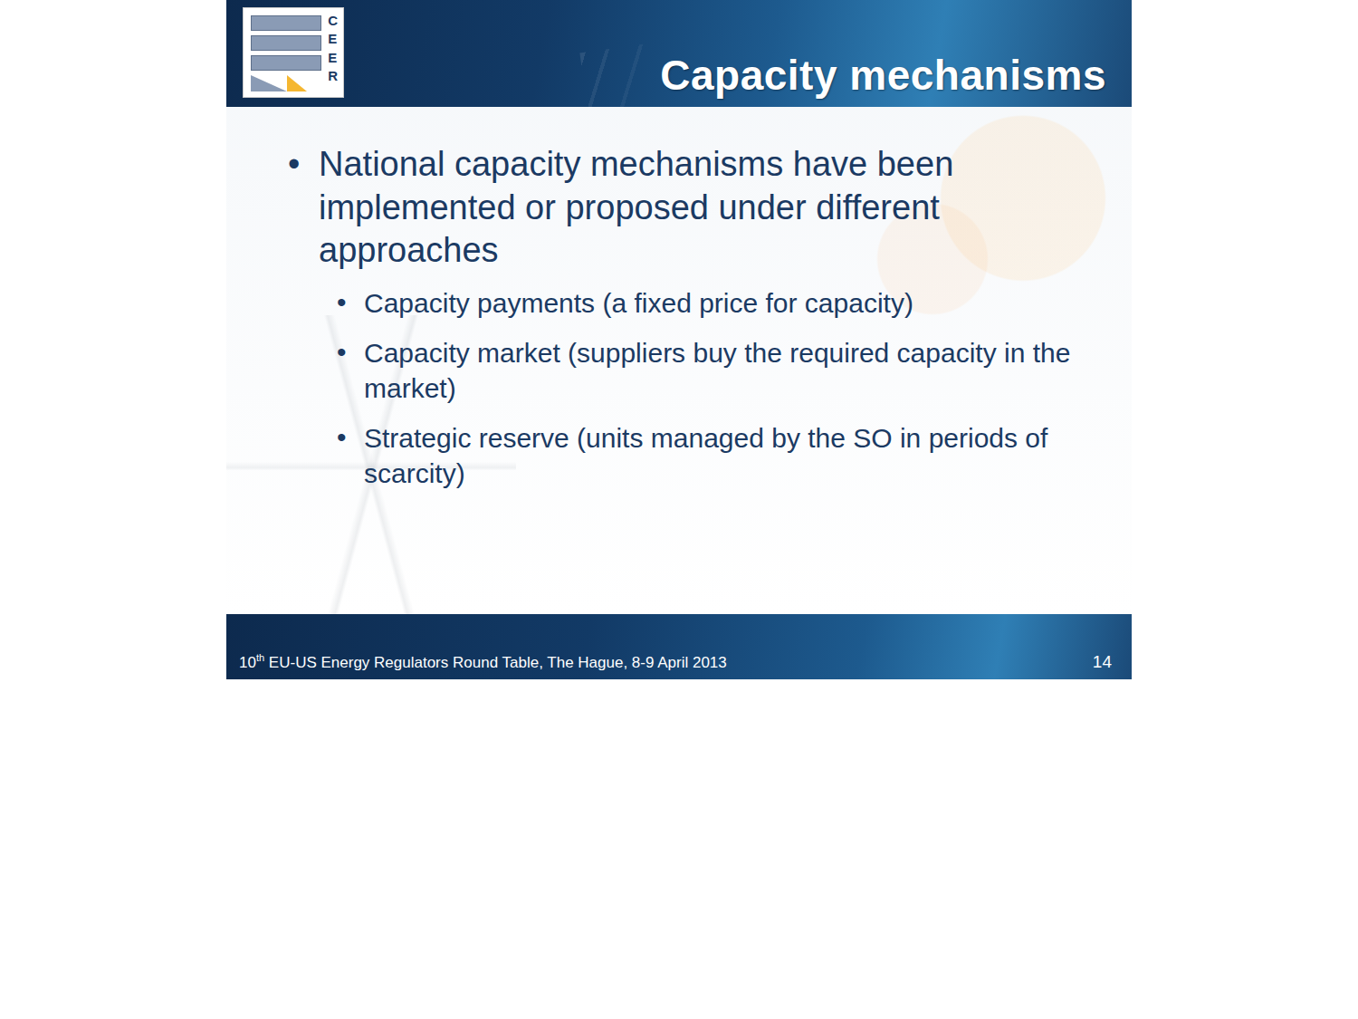C
E
E
R
Capacity mechanisms
National capacity mechanisms have been implemented or proposed under different approaches
Capacity payments (a fixed price for capacity)
Capacity market (suppliers buy the required capacity in the market)
Strategic reserve (units managed by the SO in periods of scarcity)
10th EU-US Energy Regulators Round Table, The Hague, 8-9 April 2013
14